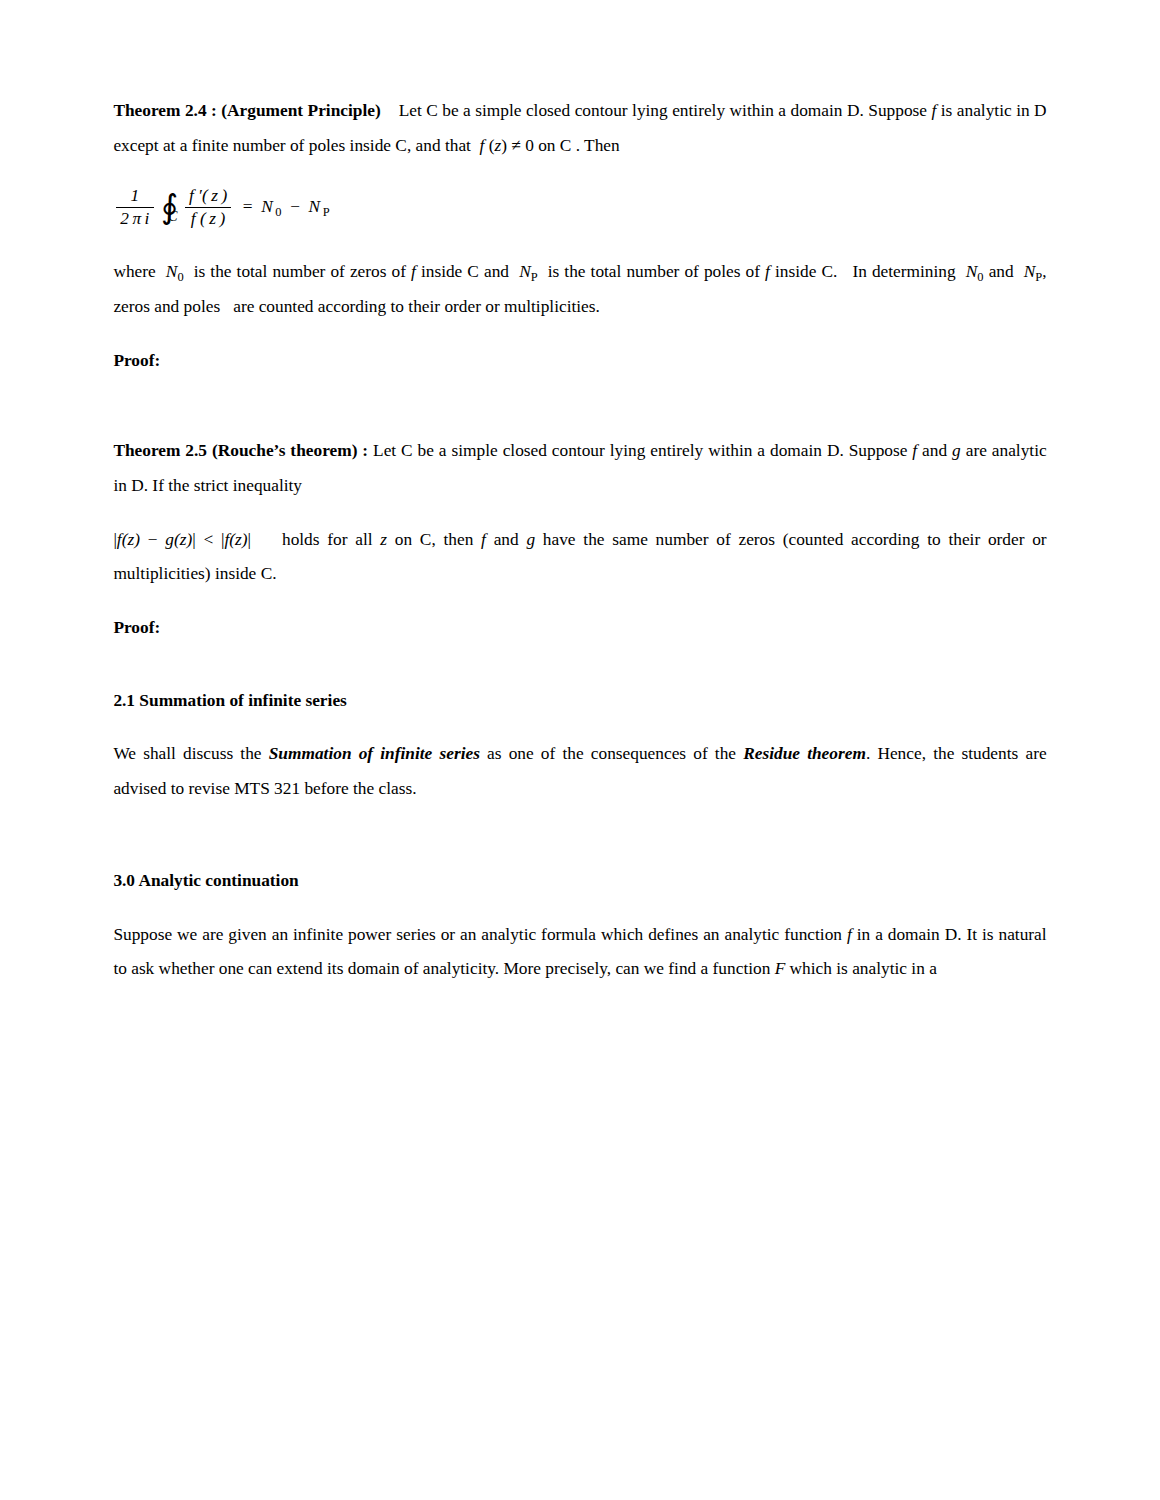Theorem 2.4 : (Argument Principle) Let C be a simple closed contour lying entirely within a domain D. Suppose f is analytic in D except at a finite number of poles inside C, and that f (z) ≠ 0 on C . Then
12 π i ∮C f ′( z ) f ( z ) = N 0 − N P
where N0 is the total number of zeros of f inside C and NP is the total number of poles of f inside C. In determining N0 and NP, zeros and poles are counted according to their order or multiplicities.
Proof:
Theorem 2.5 (Rouche’s theorem) : Let C be a simple closed contour lying entirely within a domain D. Suppose f and g are analytic in D. If the strict inequality
|f(z) − g(z)| < |f(z)| holds for all z on C, then f and g have the same number of zeros (counted according to their order or multiplicities) inside C.
Proof:
2.1 Summation of infinite series
We shall discuss the Summation of infinite series as one of the consequences of the Residue theorem. Hence, the students are advised to revise MTS 321 before the class.
3.0 Analytic continuation
Suppose we are given an infinite power series or an analytic formula which defines an analytic function f in a domain D. It is natural to ask whether one can extend its domain of analyticity. More precisely, can we find a function F which is analytic in a